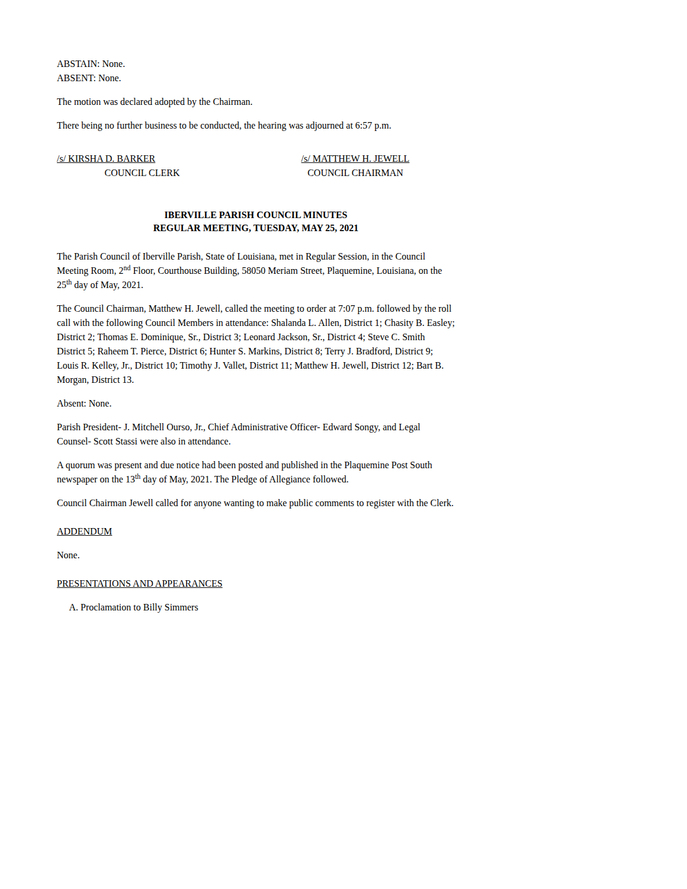ABSTAIN: None.
ABSENT: None.
The motion was declared adopted by the Chairman.
There being no further business to be conducted, the hearing was adjourned at 6:57 p.m.
| /s/ KIRSHA D. BARKER COUNCIL CLERK | /s/ MATTHEW H. JEWELL COUNCIL CHAIRMAN |
IBERVILLE PARISH COUNCIL MINUTES
REGULAR MEETING, TUESDAY, MAY 25, 2021
The Parish Council of Iberville Parish, State of Louisiana, met in Regular Session, in the Council Meeting Room, 2nd Floor, Courthouse Building, 58050 Meriam Street, Plaquemine, Louisiana, on the 25th day of May, 2021.
The Council Chairman, Matthew H. Jewell, called the meeting to order at 7:07 p.m. followed by the roll call with the following Council Members in attendance: Shalanda L. Allen, District 1; Chasity B. Easley; District 2; Thomas E. Dominique, Sr., District 3; Leonard Jackson, Sr., District 4; Steve C. Smith District 5; Raheem T. Pierce, District 6; Hunter S. Markins, District 8; Terry J. Bradford, District 9; Louis R. Kelley, Jr., District 10; Timothy J. Vallet, District 11; Matthew H. Jewell, District 12; Bart B. Morgan, District 13.
Absent: None.
Parish President- J. Mitchell Ourso, Jr., Chief Administrative Officer- Edward Songy, and Legal Counsel- Scott Stassi were also in attendance.
A quorum was present and due notice had been posted and published in the Plaquemine Post South newspaper on the 13th day of May, 2021. The Pledge of Allegiance followed.
Council Chairman Jewell called for anyone wanting to make public comments to register with the Clerk.
ADDENDUM
None.
PRESENTATIONS AND APPEARANCES
Proclamation to Billy Simmers